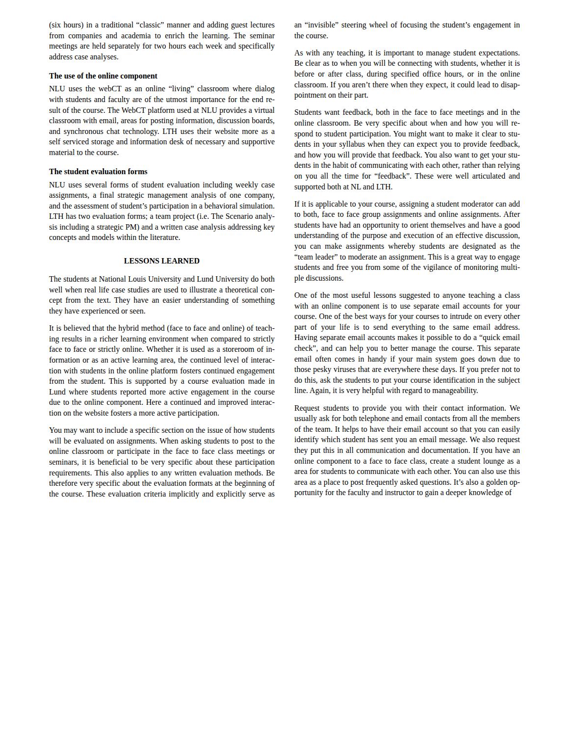(six hours) in a traditional “classic” manner and adding guest lectures from companies and academia to enrich the learning. The seminar meetings are held separately for two hours each week and specifically address case analyses.
The use of the online component
NLU uses the webCT as an online “living” classroom where dialog with students and faculty are of the utmost importance for the end result of the course. The WebCT platform used at NLU provides a virtual classroom with email, areas for posting information, discussion boards, and synchronous chat technology. LTH uses their website more as a self serviced storage and information desk of necessary and supportive material to the course.
The student evaluation forms
NLU uses several forms of student evaluation including weekly case assignments, a final strategic management analysis of one company, and the assessment of student’s participation in a behavioral simulation. LTH has two evaluation forms; a team project (i.e. The Scenario analysis including a strategic PM) and a written case analysis addressing key concepts and models within the literature.
LESSONS LEARNED
The students at National Louis University and Lund University do both well when real life case studies are used to illustrate a theoretical concept from the text. They have an easier understanding of something they have experienced or seen.
It is believed that the hybrid method (face to face and online) of teaching results in a richer learning environment when compared to strictly face to face or strictly online. Whether it is used as a storeroom of information or as an active learning area, the continued level of interaction with students in the online platform fosters continued engagement from the student. This is supported by a course evaluation made in Lund where students reported more active engagement in the course due to the online component. Here a continued and improved interaction on the website fosters a more active participation.
You may want to include a specific section on the issue of how students will be evaluated on assignments. When asking students to post to the online classroom or participate in the face to face class meetings or seminars, it is beneficial to be very specific about these participation requirements. This also applies to any written evaluation methods. Be therefore very specific about the evaluation formats at the beginning of the course. These evaluation criteria implicitly and explicitly serve as an “invisible” steering wheel of focusing the student’s engagement in the course.
As with any teaching, it is important to manage student expectations. Be clear as to when you will be connecting with students, whether it is before or after class, during specified office hours, or in the online classroom. If you aren’t there when they expect, it could lead to disappointment on their part.
Students want feedback, both in the face to face meetings and in the online classroom. Be very specific about when and how you will respond to student participation. You might want to make it clear to students in your syllabus when they can expect you to provide feedback, and how you will provide that feedback. You also want to get your students in the habit of communicating with each other, rather than relying on you all the time for “feedback”. These were well articulated and supported both at NL and LTH.
If it is applicable to your course, assigning a student moderator can add to both, face to face group assignments and online assignments. After students have had an opportunity to orient themselves and have a good understanding of the purpose and execution of an effective discussion, you can make assignments whereby students are designated as the “team leader” to moderate an assignment. This is a great way to engage students and free you from some of the vigilance of monitoring multiple discussions.
One of the most useful lessons suggested to anyone teaching a class with an online component is to use separate email accounts for your course. One of the best ways for your courses to intrude on every other part of your life is to send everything to the same email address. Having separate email accounts makes it possible to do a “quick email check”, and can help you to better manage the course. This separate email often comes in handy if your main system goes down due to those pesky viruses that are everywhere these days. If you prefer not to do this, ask the students to put your course identification in the subject line. Again, it is very helpful with regard to manageability.
Request students to provide you with their contact information. We usually ask for both telephone and email contacts from all the members of the team. It helps to have their email account so that you can easily identify which student has sent you an email message. We also request they put this in all communication and documentation. If you have an online component to a face to face class, create a student lounge as a area for students to communicate with each other. You can also use this area as a place to post frequently asked questions. It’s also a golden opportunity for the faculty and instructor to gain a deeper knowledge of